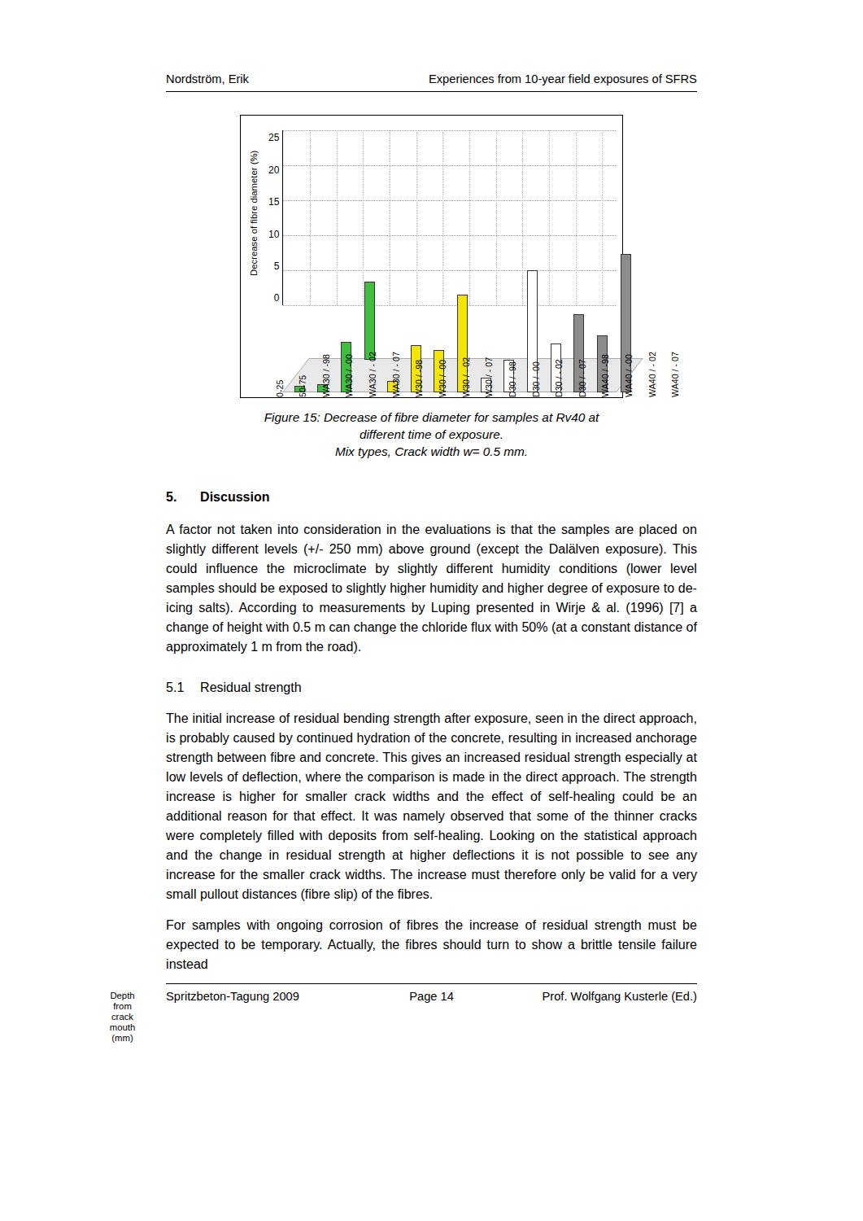Nordström, Erik
Experiences from 10-year field exposures of SFRS
Decrease of fibre diameter (%)
25
20
15
10
5
0
0-25 50-75 WA30 / -98 WA30 / -00 WA30 / - 02 WA30 / - 07 W30 / -98 W30 / -00 W30 / - 02 W30 / - 07 D30 / -98 D30 / -00 D30 / - 02 D30 / - 07 WA40 / -98 WA40 / -00 WA40 / - 02 WA40 / - 07
Depth
from
crack
mouth
(mm)
Figure 15: Decrease of fibre diameter for samples at Rv40 at different time of exposure.
Mix types, Crack width w= 0.5 mm.
5. Discussion
A factor not taken into consideration in the evaluations is that the samples are placed on slightly different levels (+/- 250 mm) above ground (except the Dalälven exposure). This could influence the microclimate by slightly different humidity conditions (lower level samples should be exposed to slightly higher humidity and higher degree of exposure to de-icing salts). According to measurements by Luping presented in Wirje & al. (1996) [7] a change of height with 0.5 m can change the chloride flux with 50% (at a constant distance of approximately 1 m from the road).
5.1 Residual strength
The initial increase of residual bending strength after exposure, seen in the direct approach, is probably caused by continued hydration of the concrete, resulting in increased anchorage strength between fibre and concrete. This gives an increased residual strength especially at low levels of deflection, where the comparison is made in the direct approach. The strength increase is higher for smaller crack widths and the effect of self-healing could be an additional reason for that effect. It was namely observed that some of the thinner cracks were completely filled with deposits from self-healing. Looking on the statistical approach and the change in residual strength at higher deflections it is not possible to see any increase for the smaller crack widths. The increase must therefore only be valid for a very small pullout distances (fibre slip) of the fibres.
For samples with ongoing corrosion of fibres the increase of residual strength must be expected to be temporary. Actually, the fibres should turn to show a brittle tensile failure instead
Spritzbeton-Tagung 2009
Page 14
Prof. Wolfgang Kusterle (Ed.)